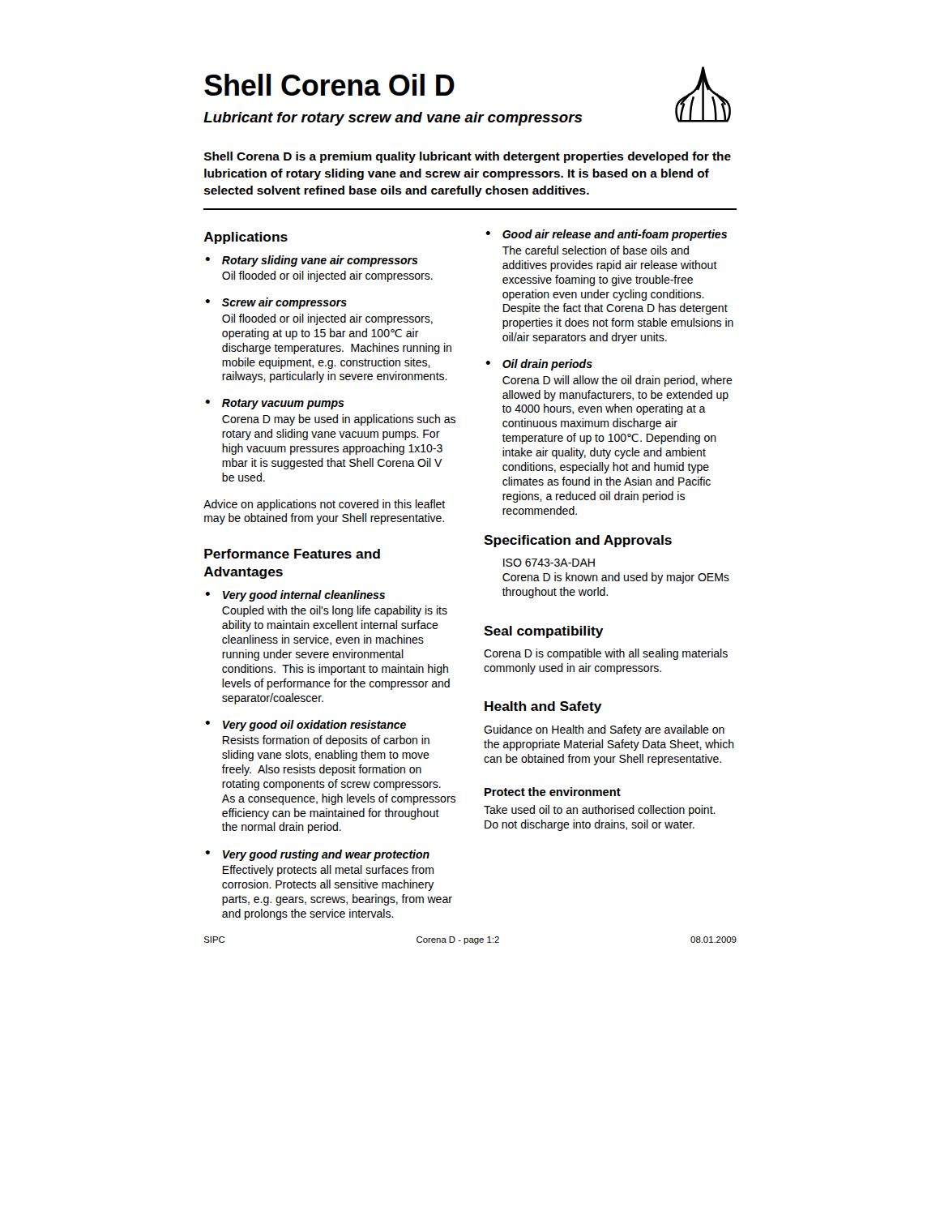Shell Corena Oil D
Lubricant for rotary screw and vane air compressors
Shell Corena D is a premium quality lubricant with detergent properties developed for the lubrication of rotary sliding vane and screw air compressors. It is based on a blend of selected solvent refined base oils and carefully chosen additives.
Applications
Rotary sliding vane air compressors Oil flooded or oil injected air compressors.
Screw air compressors Oil flooded or oil injected air compressors, operating at up to 15 bar and 100℃ air discharge temperatures. Machines running in mobile equipment, e.g. construction sites, railways, particularly in severe environments.
Rotary vacuum pumps Corena D may be used in applications such as rotary and sliding vane vacuum pumps. For high vacuum pressures approaching 1x10-3 mbar it is suggested that Shell Corena Oil V be used.
Advice on applications not covered in this leaflet may be obtained from your Shell representative.
Performance Features and Advantages
Very good internal cleanliness Coupled with the oil's long life capability is its ability to maintain excellent internal surface cleanliness in service, even in machines running under severe environmental conditions. This is important to maintain high levels of performance for the compressor and separator/coalescer.
Very good oil oxidation resistance Resists formation of deposits of carbon in sliding vane slots, enabling them to move freely. Also resists deposit formation on rotating components of screw compressors. As a consequence, high levels of compressors efficiency can be maintained for throughout the normal drain period.
Very good rusting and wear protection Effectively protects all metal surfaces from corrosion. Protects all sensitive machinery parts, e.g. gears, screws, bearings, from wear and prolongs the service intervals.
Good air release and anti-foam properties The careful selection of base oils and additives provides rapid air release without excessive foaming to give trouble-free operation even under cycling conditions.
Despite the fact that Corena D has detergent properties it does not form stable emulsions in oil/air separators and dryer units.
Oil drain periods Corena D will allow the oil drain period, where allowed by manufacturers, to be extended up to 4000 hours, even when operating at a continuous maximum discharge air temperature of up to 100℃. Depending on intake air quality, duty cycle and ambient conditions, especially hot and humid type climates as found in the Asian and Pacific regions, a reduced oil drain period is recommended.
Specification and Approvals
ISO 6743-3A-DAH
Corena D is known and used by major OEMs throughout the world.
Seal compatibility
Corena D is compatible with all sealing materials commonly used in air compressors.
Health and Safety
Guidance on Health and Safety are available on the appropriate Material Safety Data Sheet, which can be obtained from your Shell representative.
Protect the environment
Take used oil to an authorised collection point. Do not discharge into drains, soil or water.
SIPC
Corena D - page 1:2
08.01.2009